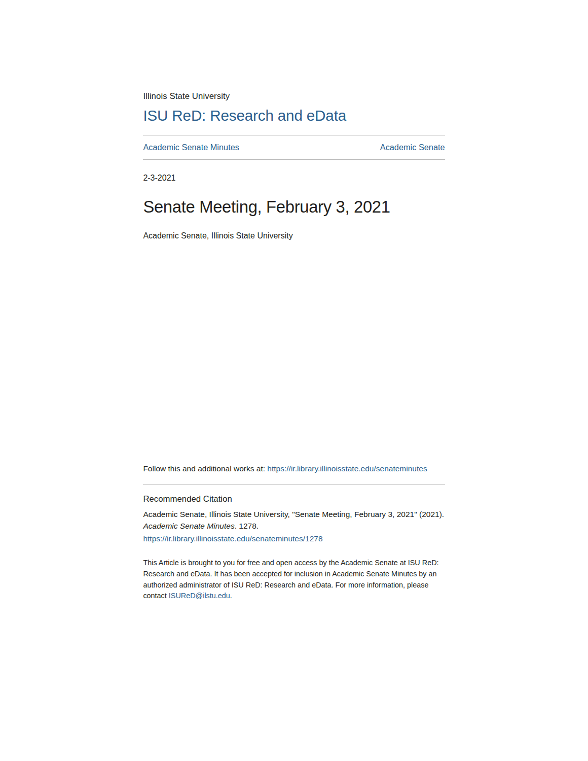Illinois State University
ISU ReD: Research and eData
Academic Senate Minutes Academic Senate
2-3-2021
Senate Meeting, February 3, 2021
Academic Senate, Illinois State University
Follow this and additional works at: https://ir.library.illinoisstate.edu/senateminutes
Recommended Citation
Academic Senate, Illinois State University, "Senate Meeting, February 3, 2021" (2021). Academic Senate Minutes. 1278. https://ir.library.illinoisstate.edu/senateminutes/1278
This Article is brought to you for free and open access by the Academic Senate at ISU ReD: Research and eData. It has been accepted for inclusion in Academic Senate Minutes by an authorized administrator of ISU ReD: Research and eData. For more information, please contact ISUReD@ilstu.edu.